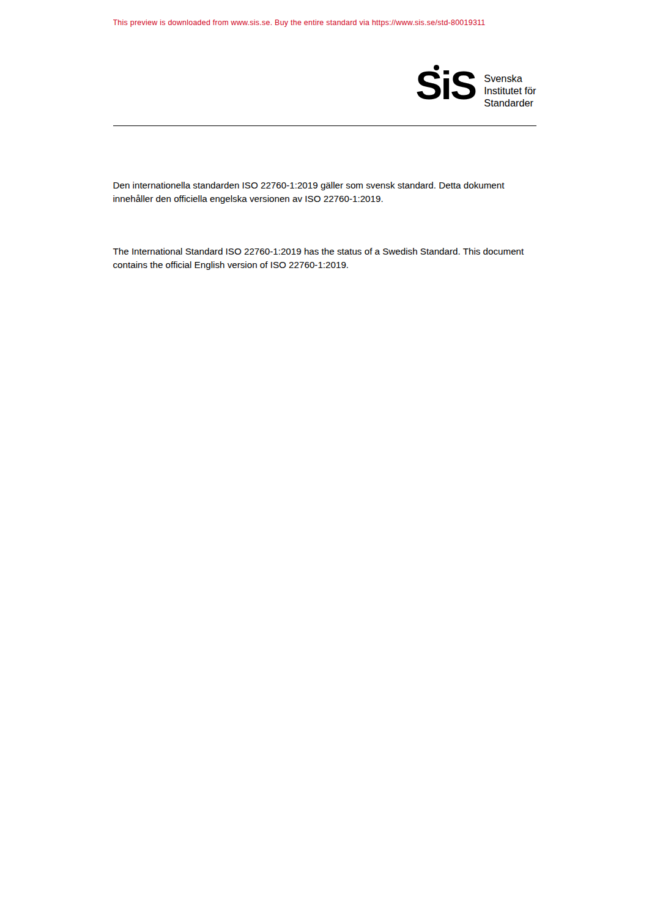This preview is downloaded from www.sis.se. Buy the entire standard via https://www.sis.se/std-80019311
S iS Svenska
Institutet för
Standarder
Den internationella standarden ISO 22760-1:2019 gäller som svensk standard. Detta dokument innehåller den officiella engelska versionen av ISO 22760-1:2019.
The International Standard ISO 22760-1:2019 has the status of a Swedish Standard. This document contains the official English version of ISO 22760-1:2019.